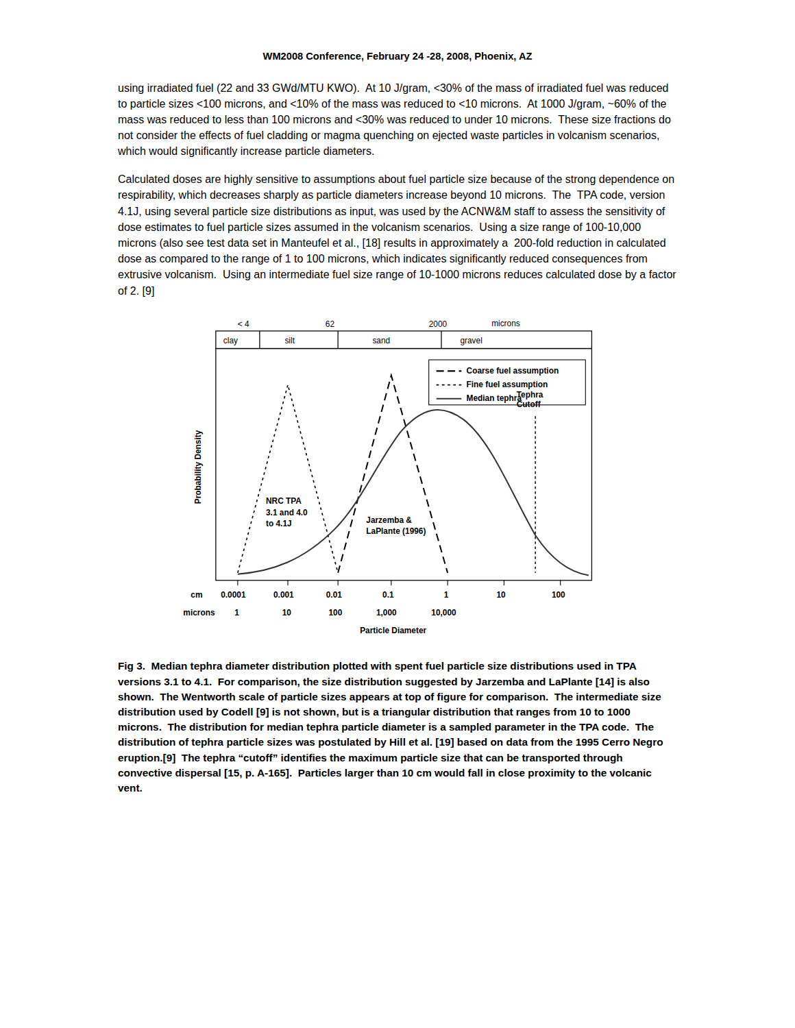WM2008 Conference, February 24 -28, 2008, Phoenix, AZ
using irradiated fuel (22 and 33 GWd/MTU KWO). At 10 J/gram, <30% of the mass of irradiated fuel was reduced to particle sizes <100 microns, and <10% of the mass was reduced to <10 microns. At 1000 J/gram, ~60% of the mass was reduced to less than 100 microns and <30% was reduced to under 10 microns. These size fractions do not consider the effects of fuel cladding or magma quenching on ejected waste particles in volcanism scenarios, which would significantly increase particle diameters.
Calculated doses are highly sensitive to assumptions about fuel particle size because of the strong dependence on respirability, which decreases sharply as particle diameters increase beyond 10 microns. The TPA code, version 4.1J, using several particle size distributions as input, was used by the ACNW&M staff to assess the sensitivity of dose estimates to fuel particle sizes assumed in the volcanism scenarios. Using a size range of 100-10,000 microns (also see test data set in Manteufel et al., [18] results in approximately a 200-fold reduction in calculated dose as compared to the range of 1 to 100 microns, which indicates significantly reduced consequences from extrusive volcanism. Using an intermediate fuel size range of 10-1000 microns reduces calculated dose by a factor of 2. [9]
< 4 62 2000 microns clay silt sand gravel Coarse fuel assumption Fine fuel assumption Median tephra Probability Density Tephra Cutoff NRC TPA 3.1 and 4.0 to 4.1J Jarzemba & LaPlante (1996) cm 0.0001 0.001 0.01 0.1 1 10 100 microns 1 10 100 1,000 10,000 Particle Diameter
Fig 3. Median tephra diameter distribution plotted with spent fuel particle size distributions used in TPA versions 3.1 to 4.1. For comparison, the size distribution suggested by Jarzemba and LaPlante [14] is also shown. The Wentworth scale of particle sizes appears at top of figure for comparison. The intermediate size distribution used by Codell [9] is not shown, but is a triangular distribution that ranges from 10 to 1000 microns. The distribution for median tephra particle diameter is a sampled parameter in the TPA code. The distribution of tephra particle sizes was postulated by Hill et al. [19] based on data from the 1995 Cerro Negro eruption.[9] The tephra “cutoff” identifies the maximum particle size that can be transported through convective dispersal [15, p. A-165]. Particles larger than 10 cm would fall in close proximity to the volcanic vent.